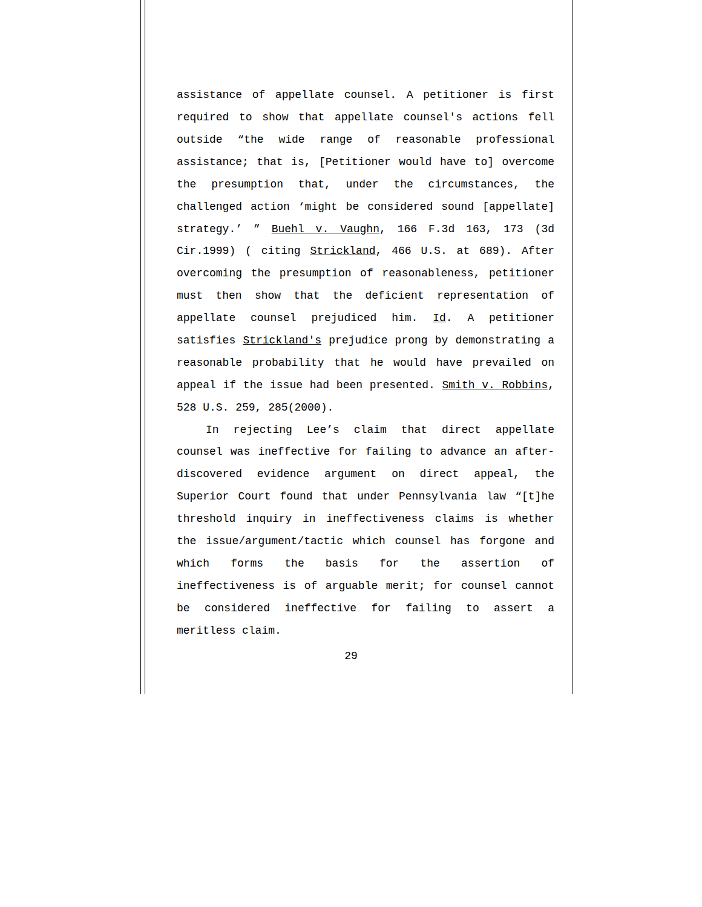assistance of appellate counsel. A petitioner is first required to show that appellate counsel's actions fell outside “the wide range of reasonable professional assistance; that is, [Petitioner would have to] overcome the presumption that, under the circumstances, the challenged action ‘might be considered sound [appellate] strategy.’ ” Buehl v. Vaughn, 166 F.3d 163, 173 (3d Cir.1999) ( citing Strickland, 466 U.S. at 689). After overcoming the presumption of reasonableness, petitioner must then show that the deficient representation of appellate counsel prejudiced him. Id. A petitioner satisfies Strickland's prejudice prong by demonstrating a reasonable probability that he would have prevailed on appeal if the issue had been presented. Smith v. Robbins, 528 U.S. 259, 285(2000).
In rejecting Lee’s claim that direct appellate counsel was ineffective for failing to advance an after-discovered evidence argument on direct appeal, the Superior Court found that under Pennsylvania law “[t]he threshold inquiry in ineffectiveness claims is whether the issue/argument/tactic which counsel has forgone and which forms the basis for the assertion of ineffectiveness is of arguable merit; for counsel cannot be considered ineffective for failing to assert a meritless claim.
29